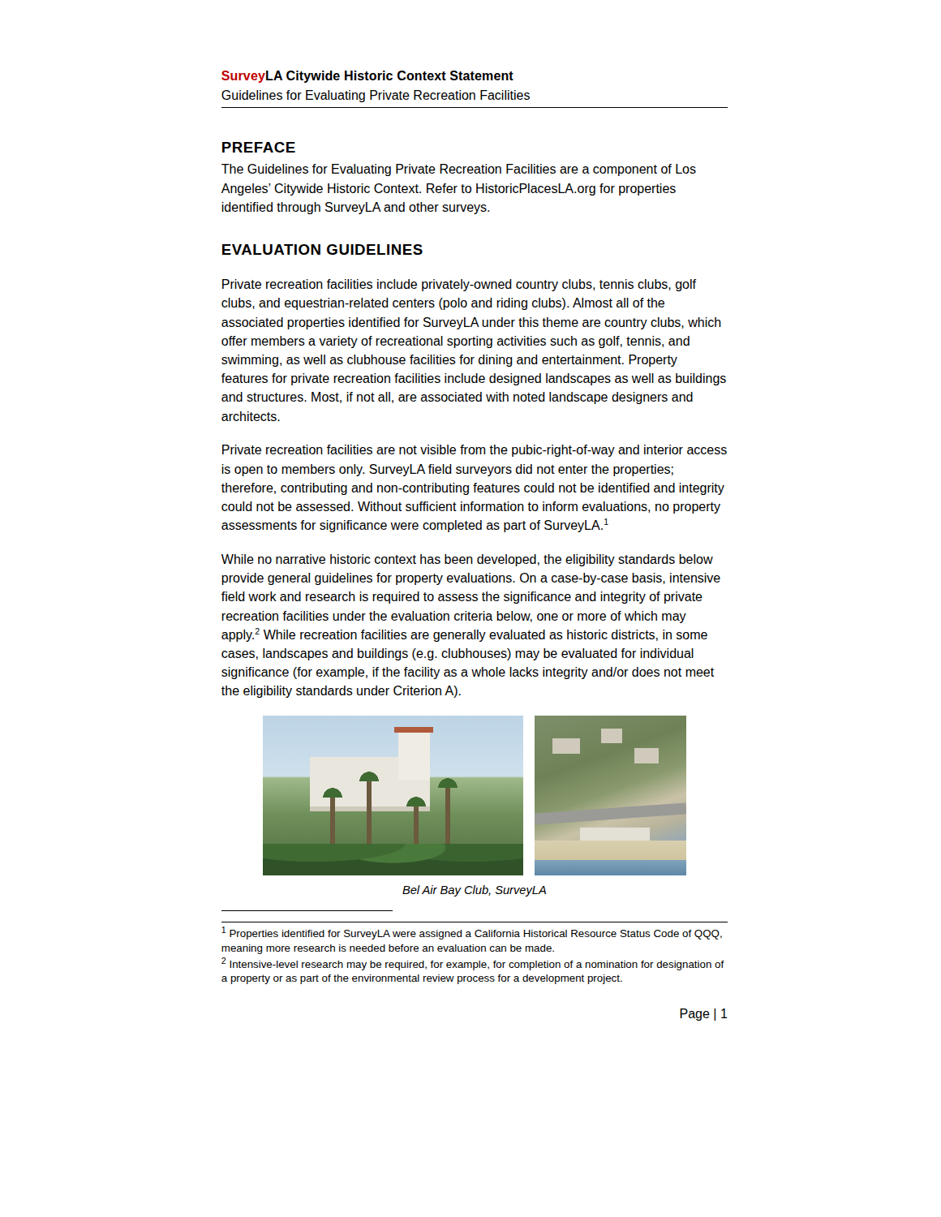Survey LA Citywide Historic Context Statement
Guidelines for Evaluating Private Recreation Facilities
PREFACE
The Guidelines for Evaluating Private Recreation Facilities are a component of Los Angeles’ Citywide Historic Context. Refer to HistoricPlacesLA.org for properties identified through SurveyLA and other surveys.
EVALUATION GUIDELINES
Private recreation facilities include privately-owned country clubs, tennis clubs, golf clubs, and equestrian-related centers (polo and riding clubs). Almost all of the associated properties identified for SurveyLA under this theme are country clubs, which offer members a variety of recreational sporting activities such as golf, tennis, and swimming, as well as clubhouse facilities for dining and entertainment. Property features for private recreation facilities include designed landscapes as well as buildings and structures. Most, if not all, are associated with noted landscape designers and architects.
Private recreation facilities are not visible from the pubic-right-of-way and interior access is open to members only. SurveyLA field surveyors did not enter the properties; therefore, contributing and non-contributing features could not be identified and integrity could not be assessed. Without sufficient information to inform evaluations, no property assessments for significance were completed as part of SurveyLA.1
While no narrative historic context has been developed, the eligibility standards below provide general guidelines for property evaluations. On a case-by-case basis, intensive field work and research is required to assess the significance and integrity of private recreation facilities under the evaluation criteria below, one or more of which may apply.2 While recreation facilities are generally evaluated as historic districts, in some cases, landscapes and buildings (e.g. clubhouses) may be evaluated for individual significance (for example, if the facility as a whole lacks integrity and/or does not meet the eligibility standards under Criterion A).
Bel Air Bay Club, SurveyLA
1 Properties identified for SurveyLA were assigned a California Historical Resource Status Code of QQQ, meaning more research is needed before an evaluation can be made.
2 Intensive-level research may be required, for example, for completion of a nomination for designation of a property or as part of the environmental review process for a development project.
Page | 1